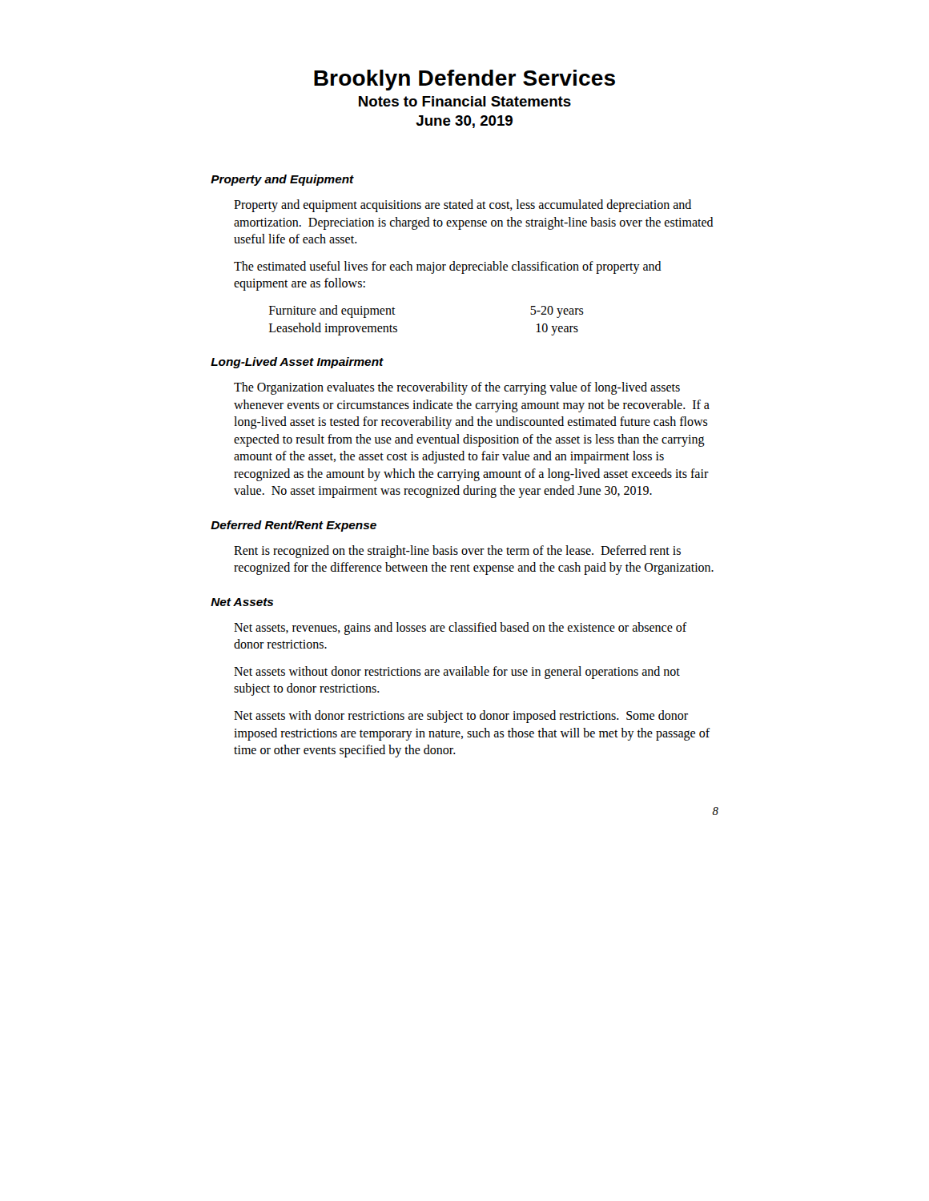Brooklyn Defender Services
Notes to Financial Statements
June 30, 2019
Property and Equipment
Property and equipment acquisitions are stated at cost, less accumulated depreciation and amortization. Depreciation is charged to expense on the straight-line basis over the estimated useful life of each asset.
The estimated useful lives for each major depreciable classification of property and equipment are as follows:
| Furniture and equipment | 5-20 years |
| Leasehold improvements | 10 years |
Long-Lived Asset Impairment
The Organization evaluates the recoverability of the carrying value of long-lived assets whenever events or circumstances indicate the carrying amount may not be recoverable. If a long-lived asset is tested for recoverability and the undiscounted estimated future cash flows expected to result from the use and eventual disposition of the asset is less than the carrying amount of the asset, the asset cost is adjusted to fair value and an impairment loss is recognized as the amount by which the carrying amount of a long-lived asset exceeds its fair value. No asset impairment was recognized during the year ended June 30, 2019.
Deferred Rent/Rent Expense
Rent is recognized on the straight-line basis over the term of the lease. Deferred rent is recognized for the difference between the rent expense and the cash paid by the Organization.
Net Assets
Net assets, revenues, gains and losses are classified based on the existence or absence of donor restrictions.
Net assets without donor restrictions are available for use in general operations and not subject to donor restrictions.
Net assets with donor restrictions are subject to donor imposed restrictions. Some donor imposed restrictions are temporary in nature, such as those that will be met by the passage of time or other events specified by the donor.
8